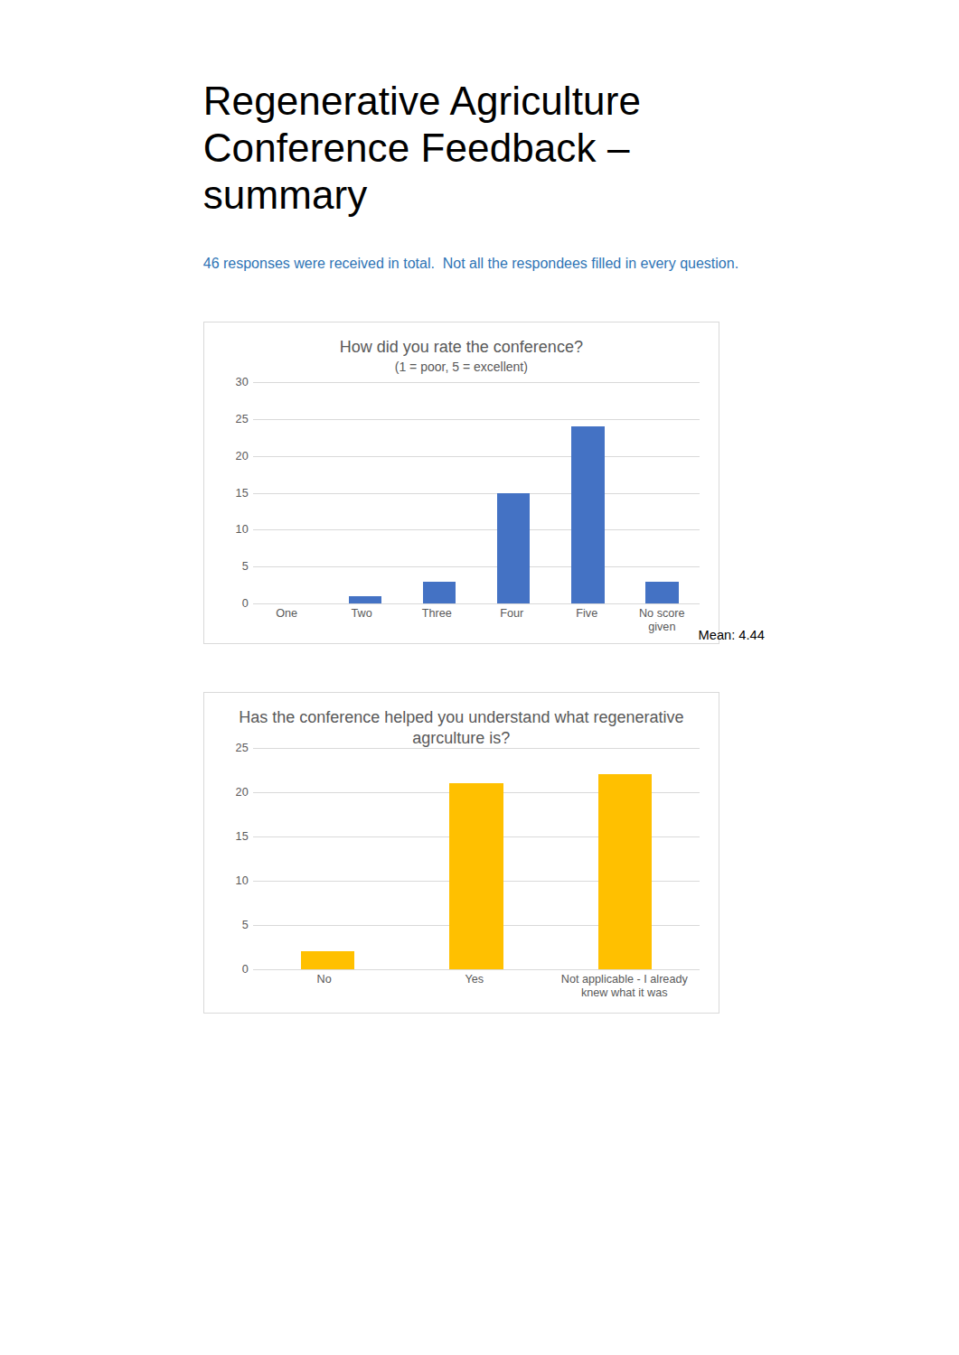Regenerative Agriculture Conference Feedback – summary
46 responses were received in total. Not all the respondees filled in every question.
How did you rate the conference?
(1 = poor, 5 = excellent)
30 25 20 15 10 5 0
One Two Three Four Five No score given
Mean: 4.44
Has the conference helped you understand what regenerative agrculture is?
25 20 15 10 5 0
No Yes Not applicable - I already knew what it was